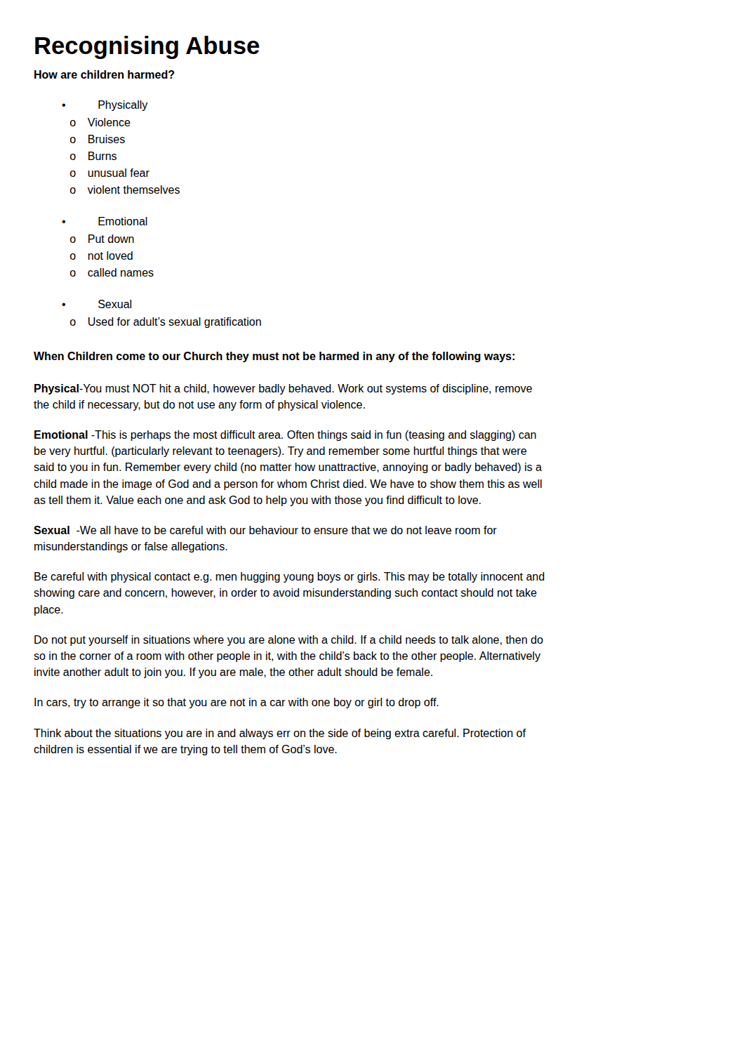Recognising Abuse
How are children harmed?
•Physically
o Violence
o Bruises
o Burns
ounusual fear
oviolent themselves
•Emotional
o Put down
onot loved
ocalled names
•Sexual
o Used for adult’s sexual gratification
When Children come to our Church they must not be harmed in any of the following ways:
Physical-You must NOT hit a child, however badly behaved. Work out systems of discipline, remove the child if necessary, but do not use any form of physical violence.
Emotional -This is perhaps the most difficult area. Often things said in fun (teasing and slagging) can be very hurtful. (particularly relevant to teenagers). Try and remember some hurtful things that were said to you in fun. Remember every child (no matter how unattractive, annoying or badly behaved) is a child made in the image of God and a person for whom Christ died. We have to show them this as well as tell them it. Value each one and ask God to help you with those you find difficult to love.
Sexual -We all have to be careful with our behaviour to ensure that we do not leave room for misunderstandings or false allegations.
Be careful with physical contact e.g. men hugging young boys or girls. This may be totally innocent and showing care and concern, however, in order to avoid misunderstanding such contact should not take place.
Do not put yourself in situations where you are alone with a child. If a child needs to talk alone, then do so in the corner of a room with other people in it, with the child’s back to the other people. Alternatively invite another adult to join you. If you are male, the other adult should be female.
In cars, try to arrange it so that you are not in a car with one boy or girl to drop off.
Think about the situations you are in and always err on the side of being extra careful. Protection of children is essential if we are trying to tell them of God’s love.